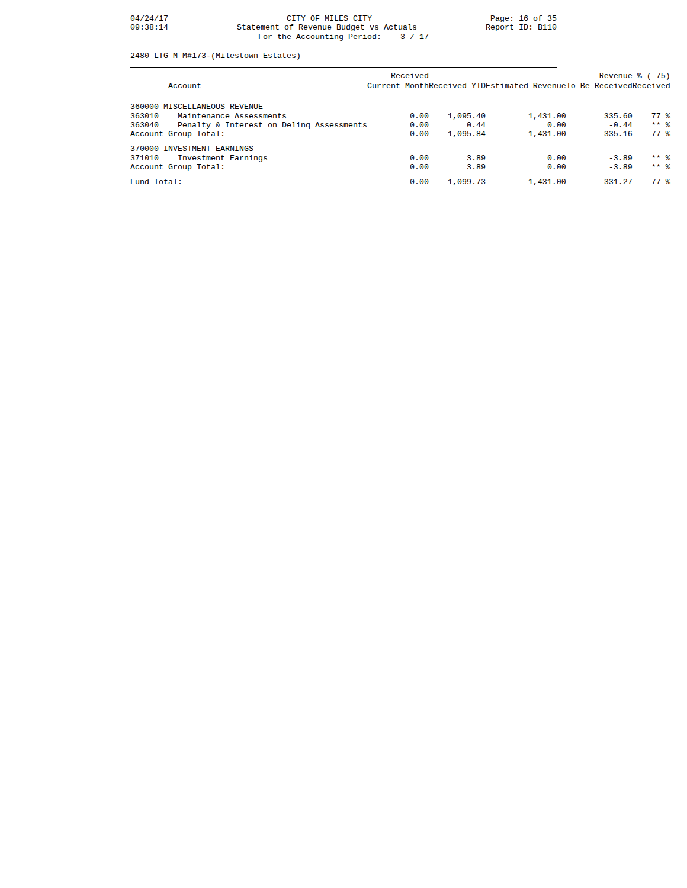04/24/17
CITY OF MILES CITY
Page: 16 of 35
09:38:14
Statement of Revenue Budget vs Actuals
Report ID: B110
For the Accounting Period: 3 / 17
2480 LTG M M#173-(Milestown Estates)
| | Received | | | Revenue | % ( 75) |
| Account | Current Month | Received YTD | Estimated Revenue | To Be Received | Received |
| 360000 MISCELLANEOUS REVENUE | | | | | |
| 363010 Maintenance Assessments | 0.00 | 1,095.40 | 1,431.00 | 335.60 | 77 % |
| 363040 Penalty & Interest on Delinq Assessments | 0.00 | 0.44 | 0.00 | -0.44 | ** % |
| Account Group Total: | 0.00 | 1,095.84 | 1,431.00 | 335.16 | 77 % |
| 370000 INVESTMENT EARNINGS | | | | | |
| 371010 Investment Earnings | 0.00 | 3.89 | 0.00 | -3.89 | ** % |
| Account Group Total: | 0.00 | 3.89 | 0.00 | -3.89 | ** % |
| Fund Total: | 0.00 | 1,099.73 | 1,431.00 | 331.27 | 77 % |